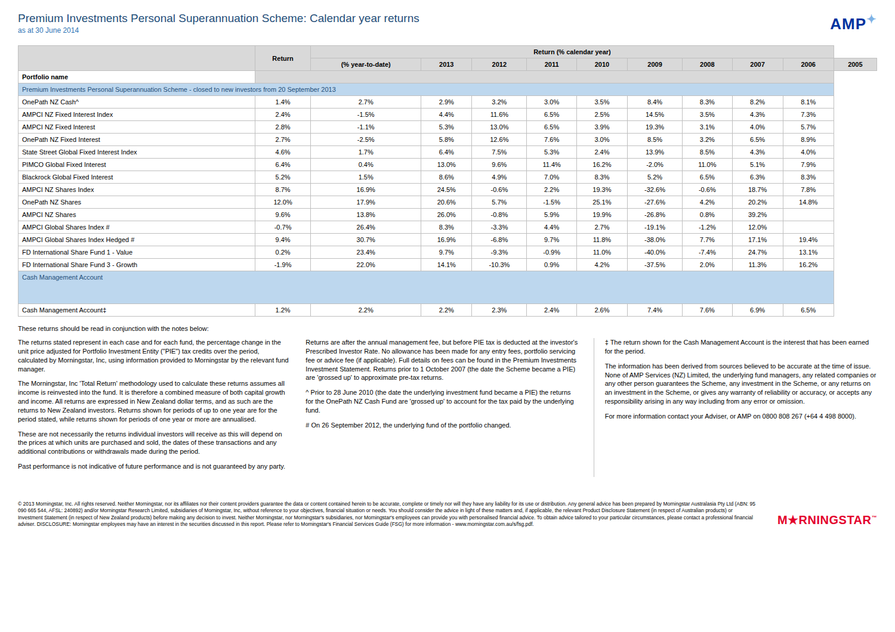Premium Investments Personal Superannuation Scheme: Calendar year returns
as at 30 June 2014
AMP✦
| | Return | Return (% calendar year) |
| --- | --- | --- |
| (% year-to-date) | 2013 | 2012 | 2011 | 2010 | 2009 | 2008 | 2007 | 2006 | 2005 |
| Portfolio name | |
| Premium Investments Personal Superannuation Scheme - closed to new investors from 20 September 2013 |
| OnePath NZ Cash^ | 1.4% | 2.7% | 2.9% | 3.2% | 3.0% | 3.5% | 8.4% | 8.3% | 8.2% | 8.1% |
| AMPCI NZ Fixed Interest Index | 2.4% | -1.5% | 4.4% | 11.6% | 6.5% | 2.5% | 14.5% | 3.5% | 4.3% | 7.3% |
| AMPCI NZ Fixed Interest | 2.8% | -1.1% | 5.3% | 13.0% | 6.5% | 3.9% | 19.3% | 3.1% | 4.0% | 5.7% |
| OnePath NZ Fixed Interest | 2.7% | -2.5% | 5.8% | 12.6% | 7.6% | 3.0% | 8.5% | 3.2% | 6.5% | 8.9% |
| State Street Global Fixed Interest Index | 4.6% | 1.7% | 6.4% | 7.5% | 5.3% | 2.4% | 13.9% | 8.5% | 4.3% | 4.0% |
| PIMCO Global Fixed Interest | 6.4% | 0.4% | 13.0% | 9.6% | 11.4% | 16.2% | -2.0% | 11.0% | 5.1% | 7.9% |
| Blackrock Global Fixed Interest | 5.2% | 1.5% | 8.6% | 4.9% | 7.0% | 8.3% | 5.2% | 6.5% | 6.3% | 8.3% |
| AMPCI NZ Shares Index | 8.7% | 16.9% | 24.5% | -0.6% | 2.2% | 19.3% | -32.6% | -0.6% | 18.7% | 7.8% |
| OnePath NZ Shares | 12.0% | 17.9% | 20.6% | 5.7% | -1.5% | 25.1% | -27.6% | 4.2% | 20.2% | 14.8% |
| AMPCI NZ Shares | 9.6% | 13.8% | 26.0% | -0.8% | 5.9% | 19.9% | -26.8% | 0.8% | 39.2% | |
| AMPCI Global Shares Index # | -0.7% | 26.4% | 8.3% | -3.3% | 4.4% | 2.7% | -19.1% | -1.2% | 12.0% | |
| AMPCI Global Shares Index Hedged # | 9.4% | 30.7% | 16.9% | -6.8% | 9.7% | 11.8% | -38.0% | 7.7% | 17.1% | 19.4% |
| FD International Share Fund 1 - Value | 0.2% | 23.4% | 9.7% | -9.3% | -0.9% | 11.0% | -40.0% | -7.4% | 24.7% | 13.1% |
| FD International Share Fund 3 - Growth | -1.9% | 22.0% | 14.1% | -10.3% | 0.9% | 4.2% | -37.5% | 2.0% | 11.3% | 16.2% |
| Cash Management Account |
| Cash Management Account‡ | 1.2% | 2.2% | 2.2% | 2.3% | 2.4% | 2.6% | 7.4% | 7.6% | 6.9% | 6.5% |
These returns should be read in conjunction with the notes below:
The returns stated represent in each case and for each fund, the percentage change in the unit price adjusted for Portfolio Investment Entity ("PIE") tax credits over the period, calculated by Morningstar, Inc, using information provided to Morningstar by the relevant fund manager.
The Morningstar, Inc 'Total Return' methodology used to calculate these returns assumes all income is reinvested into the fund. It is therefore a combined measure of both capital growth and income. All returns are expressed in New Zealand dollar terms, and as such are the returns to New Zealand investors. Returns shown for periods of up to one year are for the period stated, while returns shown for periods of one year or more are annualised.
These are not necessarily the returns individual investors will receive as this will depend on the prices at which units are purchased and sold, the dates of these transactions and any additional contributions or withdrawals made during the period.
Past performance is not indicative of future performance and is not guaranteed by any party.
Returns are after the annual management fee, but before PIE tax is deducted at the investor's Prescribed Investor Rate. No allowance has been made for any entry fees, portfolio servicing fee or advice fee (if applicable). Full details on fees can be found in the Premium Investments Investment Statement. Returns prior to 1 October 2007 (the date the Scheme became a PIE) are 'grossed up' to approximate pre-tax returns.
^ Prior to 28 June 2010 (the date the underlying investment fund became a PIE) the returns for the OnePath NZ Cash Fund are 'grossed up' to account for the tax paid by the underlying fund.
# On 26 September 2012, the underlying fund of the portfolio changed.
‡ The return shown for the Cash Management Account is the interest that has been earned for the period.
The information has been derived from sources believed to be accurate at the time of issue. None of AMP Services (NZ) Limited, the underlying fund managers, any related companies or any other person guarantees the Scheme, any investment in the Scheme, or any returns on an investment in the Scheme, or gives any warranty of reliability or accuracy, or accepts any responsibility arising in any way including from any error or omission.
For more information contact your Adviser, or AMP on 0800 808 267 (+64 4 498 8000).
© 2013 Morningstar, Inc. All rights reserved. Neither Morningstar, nor its affiliates nor their content providers guarantee the data or content contained herein to be accurate, complete or timely nor will they have any liability for its use or distribution. Any general advice has been prepared by Morningstar Australasia Pty Ltd (ABN: 95 090 665 544, AFSL: 240892) and/or Morningstar Research Limited, subsidiaries of Morningstar, Inc, without reference to your objectives, financial situation or needs. You should consider the advice in light of these matters and, if applicable, the relevant Product Disclosure Statement (in respect of Australian products) or Investment Statement (in respect of New Zealand products) before making any decision to invest. Neither Morningstar, nor Morningstar's subsidiaries, nor Morningstar's employees can provide you with personalised financial advice. To obtain advice tailored to your particular circumstances, please contact a professional financial adviser. DISCLOSURE: Morningstar employees may have an interest in the securities discussed in this report. Please refer to Morningstar's Financial Services Guide (FSG) for more information - www.morningstar.com.au/s/fsg.pdf.
M★RNINGSTAR™